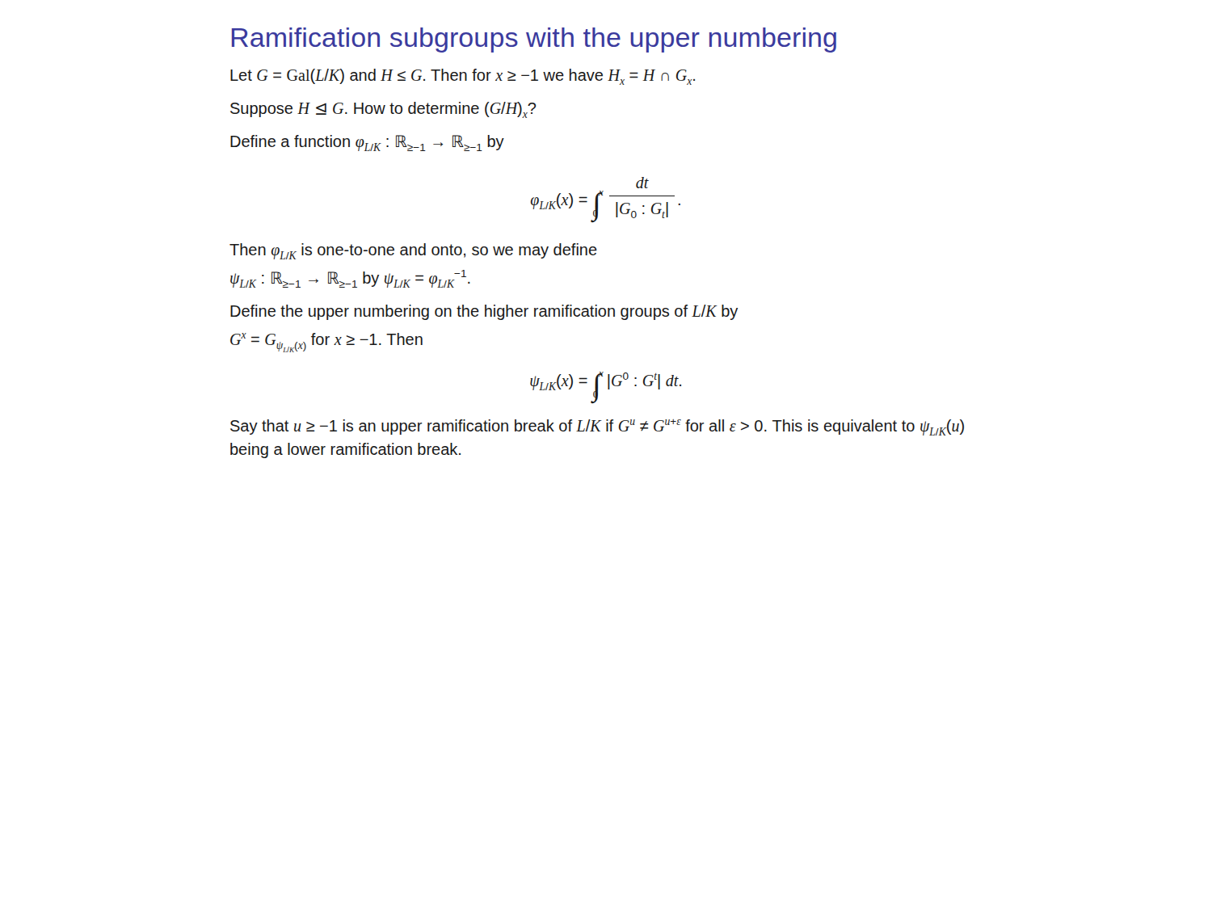Ramification subgroups with the upper numbering
Let G = Gal(L/K) and H ≤ G. Then for x ≥ −1 we have Hx = H ∩ Gx.
Suppose H ⊴ G. How to determine (G/H)x?
Define a function φL/K : ℝ≥−1 → ℝ≥−1 by
φL/K(x) = ∫x 0 dt|G0 : Gt|.
Then φL/K is one-to-one and onto, so we may define
ψL/K : ℝ≥−1 → ℝ≥−1 by ψL/K = φL/K−1.
Define the upper numbering on the higher ramification groups of L/K by
Gx = GψL/K(x) for x ≥ −1. Then
ψL/K(x) = ∫x 0 |G0 : Gt| dt.
Say that u ≥ −1 is an upper ramification break of L/K if Gu ≠ Gu+ε for all ε > 0. This is equivalent to ψL/K(u) being a lower ramification break.